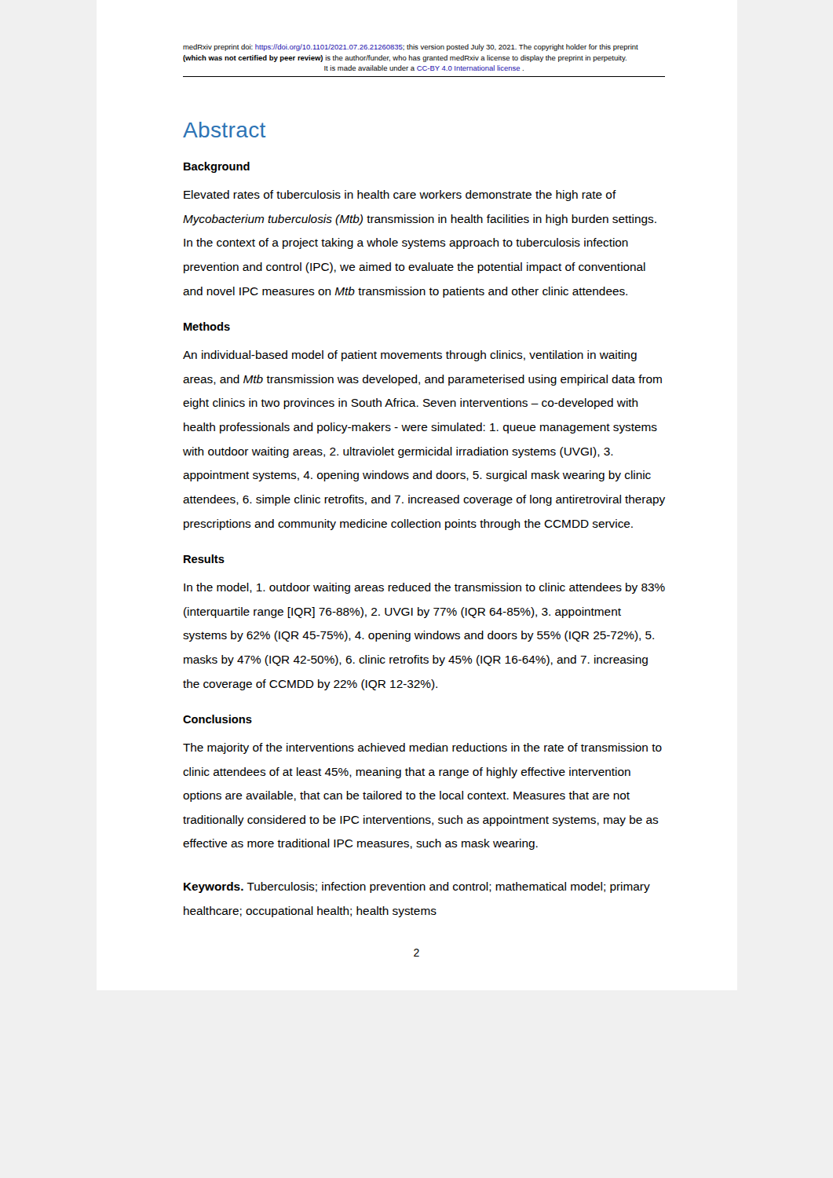medRxiv preprint doi: https://doi.org/10.1101/2021.07.26.21260835; this version posted July 30, 2021. The copyright holder for this preprint (which was not certified by peer review) is the author/funder, who has granted medRxiv a license to display the preprint in perpetuity. It is made available under a CC-BY 4.0 International license .
Abstract
Background
Elevated rates of tuberculosis in health care workers demonstrate the high rate of Mycobacterium tuberculosis (Mtb) transmission in health facilities in high burden settings. In the context of a project taking a whole systems approach to tuberculosis infection prevention and control (IPC), we aimed to evaluate the potential impact of conventional and novel IPC measures on Mtb transmission to patients and other clinic attendees.
Methods
An individual-based model of patient movements through clinics, ventilation in waiting areas, and Mtb transmission was developed, and parameterised using empirical data from eight clinics in two provinces in South Africa. Seven interventions – co-developed with health professionals and policy-makers - were simulated: 1. queue management systems with outdoor waiting areas, 2. ultraviolet germicidal irradiation systems (UVGI), 3. appointment systems, 4. opening windows and doors, 5. surgical mask wearing by clinic attendees, 6. simple clinic retrofits, and 7. increased coverage of long antiretroviral therapy prescriptions and community medicine collection points through the CCMDD service.
Results
In the model, 1. outdoor waiting areas reduced the transmission to clinic attendees by 83% (interquartile range [IQR] 76-88%), 2. UVGI by 77% (IQR 64-85%), 3. appointment systems by 62% (IQR 45-75%), 4. opening windows and doors by 55% (IQR 25-72%), 5. masks by 47% (IQR 42-50%), 6. clinic retrofits by 45% (IQR 16-64%), and 7. increasing the coverage of CCMDD by 22% (IQR 12-32%).
Conclusions
The majority of the interventions achieved median reductions in the rate of transmission to clinic attendees of at least 45%, meaning that a range of highly effective intervention options are available, that can be tailored to the local context. Measures that are not traditionally considered to be IPC interventions, such as appointment systems, may be as effective as more traditional IPC measures, such as mask wearing.
Keywords. Tuberculosis; infection prevention and control; mathematical model; primary healthcare; occupational health; health systems
2